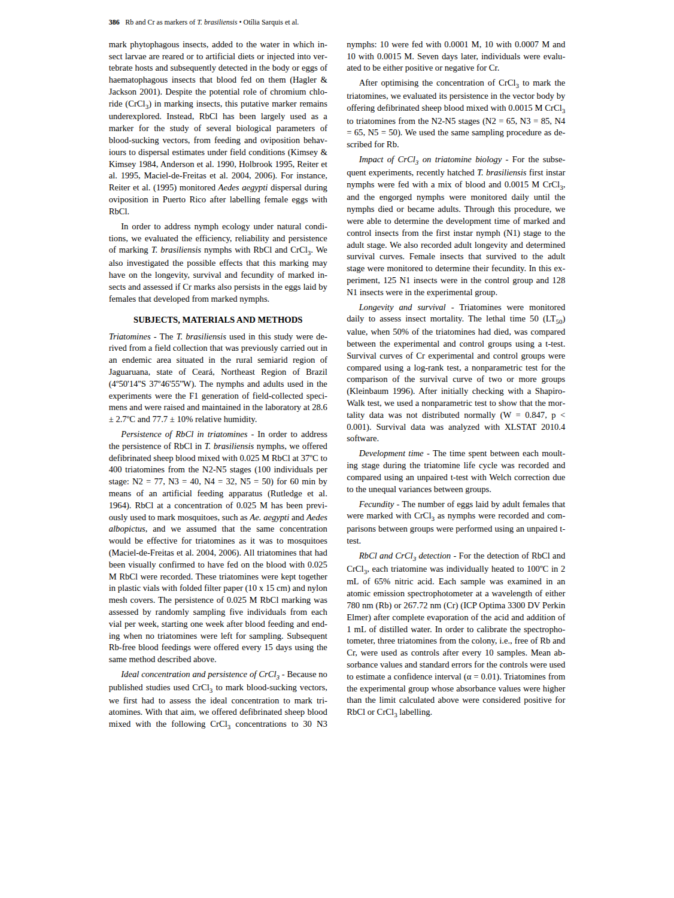386 Rb and Cr as markers of T. brasiliensis • Otília Sarquis et al.
mark phytophagous insects, added to the water in which insect larvae are reared or to artificial diets or injected into vertebrate hosts and subsequently detected in the body or eggs of haematophagous insects that blood fed on them (Hagler & Jackson 2001). Despite the potential role of chromium chloride (CrCl3) in marking insects, this putative marker remains underexplored. Instead, RbCl has been largely used as a marker for the study of several biological parameters of blood-sucking vectors, from feeding and oviposition behaviours to dispersal estimates under field conditions (Kimsey & Kimsey 1984, Anderson et al. 1990, Holbrook 1995, Reiter et al. 1995, Maciel-de-Freitas et al. 2004, 2006). For instance, Reiter et al. (1995) monitored Aedes aegypti dispersal during oviposition in Puerto Rico after labelling female eggs with RbCl.
In order to address nymph ecology under natural conditions, we evaluated the efficiency, reliability and persistence of marking T. brasiliensis nymphs with RbCl and CrCl3. We also investigated the possible effects that this marking may have on the longevity, survival and fecundity of marked insects and assessed if Cr marks also persists in the eggs laid by females that developed from marked nymphs.
Subjects, Materials and Methods
Triatomines - The T. brasiliensis used in this study were derived from a field collection that was previously carried out in an endemic area situated in the rural semiarid region of Jaguaruana, state of Ceará, Northeast Region of Brazil (4º50'14''S 37º46'55''W). The nymphs and adults used in the experiments were the F1 generation of field-collected specimens and were raised and maintained in the laboratory at 28.6 ± 2.7ºC and 77.7 ± 10% relative humidity.
Persistence of RbCl in triatomines - In order to address the persistence of RbCl in T. brasiliensis nymphs, we offered defibrinated sheep blood mixed with 0.025 M RbCl at 37ºC to 400 triatomines from the N2-N5 stages (100 individuals per stage: N2 = 77, N3 = 40, N4 = 32, N5 = 50) for 60 min by means of an artificial feeding apparatus (Rutledge et al. 1964). RbCl at a concentration of 0.025 M has been previously used to mark mosquitoes, such as Ae. aegypti and Aedes albopictus, and we assumed that the same concentration would be effective for triatomines as it was to mosquitoes (Maciel-de-Freitas et al. 2004, 2006). All triatomines that had been visually confirmed to have fed on the blood with 0.025 M RbCl were recorded. These triatomines were kept together in plastic vials with folded filter paper (10 x 15 cm) and nylon mesh covers. The persistence of 0.025 M RbCl marking was assessed by randomly sampling five individuals from each vial per week, starting one week after blood feeding and ending when no triatomines were left for sampling. Subsequent Rb-free blood feedings were offered every 15 days using the same method described above.
Ideal concentration and persistence of CrCl3 - Because no published studies used CrCl3 to mark blood-sucking vectors, we first had to assess the ideal concentration to mark triatomines. With that aim, we offered defibrinated sheep blood mixed with the following CrCl3 concentrations to 30 N3 nymphs: 10 were fed with 0.0001 M, 10 with 0.0007 M and 10 with 0.0015 M. Seven days later, individuals were evaluated to be either positive or negative for Cr.
After optimising the concentration of CrCl3 to mark the triatomines, we evaluated its persistence in the vector body by offering defibrinated sheep blood mixed with 0.0015 M CrCl3 to triatomines from the N2-N5 stages (N2 = 65, N3 = 85, N4 = 65, N5 = 50). We used the same sampling procedure as described for Rb.
Impact of CrCl3 on triatomine biology - For the subsequent experiments, recently hatched T. brasiliensis first instar nymphs were fed with a mix of blood and 0.0015 M CrCl3, and the engorged nymphs were monitored daily until the nymphs died or became adults. Through this procedure, we were able to determine the development time of marked and control insects from the first instar nymph (N1) stage to the adult stage. We also recorded adult longevity and determined survival curves. Female insects that survived to the adult stage were monitored to determine their fecundity. In this experiment, 125 N1 insects were in the control group and 128 N1 insects were in the experimental group.
Longevity and survival - Triatomines were monitored daily to assess insect mortality. The lethal time 50 (LT50) value, when 50% of the triatomines had died, was compared between the experimental and control groups using a t-test. Survival curves of Cr experimental and control groups were compared using a log-rank test, a nonparametric test for the comparison of the survival curve of two or more groups (Kleinbaum 1996). After initially checking with a Shapiro-Walk test, we used a nonparametric test to show that the mortality data was not distributed normally (W = 0.847, p < 0.001). Survival data was analyzed with XLSTAT 2010.4 software.
Development time - The time spent between each moulting stage during the triatomine life cycle was recorded and compared using an unpaired t-test with Welch correction due to the unequal variances between groups.
Fecundity - The number of eggs laid by adult females that were marked with CrCl3 as nymphs were recorded and comparisons between groups were performed using an unpaired t-test.
RbCl and CrCl3 detection - For the detection of RbCl and CrCl3, each triatomine was individually heated to 100ºC in 2 mL of 65% nitric acid. Each sample was examined in an atomic emission spectrophotometer at a wavelength of either 780 nm (Rb) or 267.72 nm (Cr) (ICP Optima 3300 DV Perkin Elmer) after complete evaporation of the acid and addition of 1 mL of distilled water. In order to calibrate the spectrophotometer, three triatomines from the colony, i.e., free of Rb and Cr, were used as controls after every 10 samples. Mean absorbance values and standard errors for the controls were used to estimate a confidence interval (α = 0.01). Triatomines from the experimental group whose absorbance values were higher than the limit calculated above were considered positive for RbCl or CrCl3 labelling.